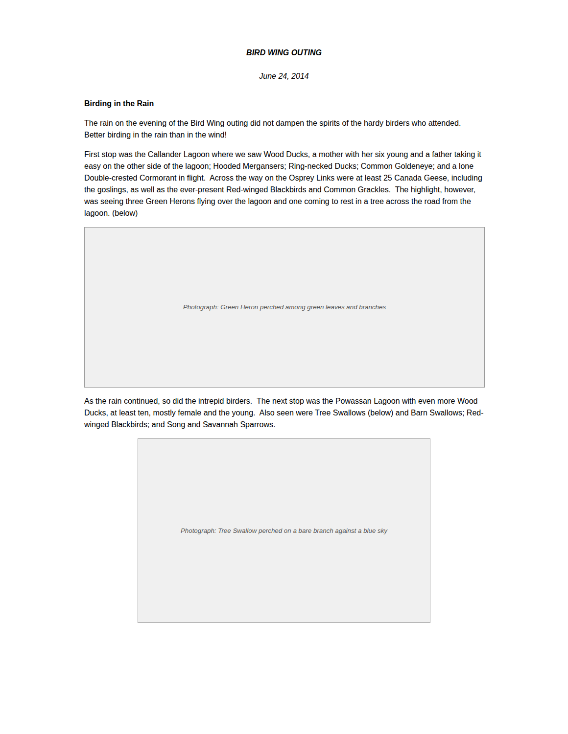BIRD WING OUTING
June 24, 2014
Birding in the Rain
The rain on the evening of the Bird Wing outing did not dampen the spirits of the hardy birders who attended. Better birding in the rain than in the wind!
First stop was the Callander Lagoon where we saw Wood Ducks, a mother with her six young and a father taking it easy on the other side of the lagoon; Hooded Mergansers; Ring-necked Ducks; Common Goldeneye; and a lone Double-crested Cormorant in flight. Across the way on the Osprey Links were at least 25 Canada Geese, including the goslings, as well as the ever-present Red-winged Blackbirds and Common Grackles. The highlight, however, was seeing three Green Herons flying over the lagoon and one coming to rest in a tree across the road from the lagoon. (below)
Photograph: Green Heron perched among green leaves and branches
As the rain continued, so did the intrepid birders. The next stop was the Powassan Lagoon with even more Wood Ducks, at least ten, mostly female and the young. Also seen were Tree Swallows (below) and Barn Swallows; Red-winged Blackbirds; and Song and Savannah Sparrows.
Photograph: Tree Swallow perched on a bare branch against a blue sky